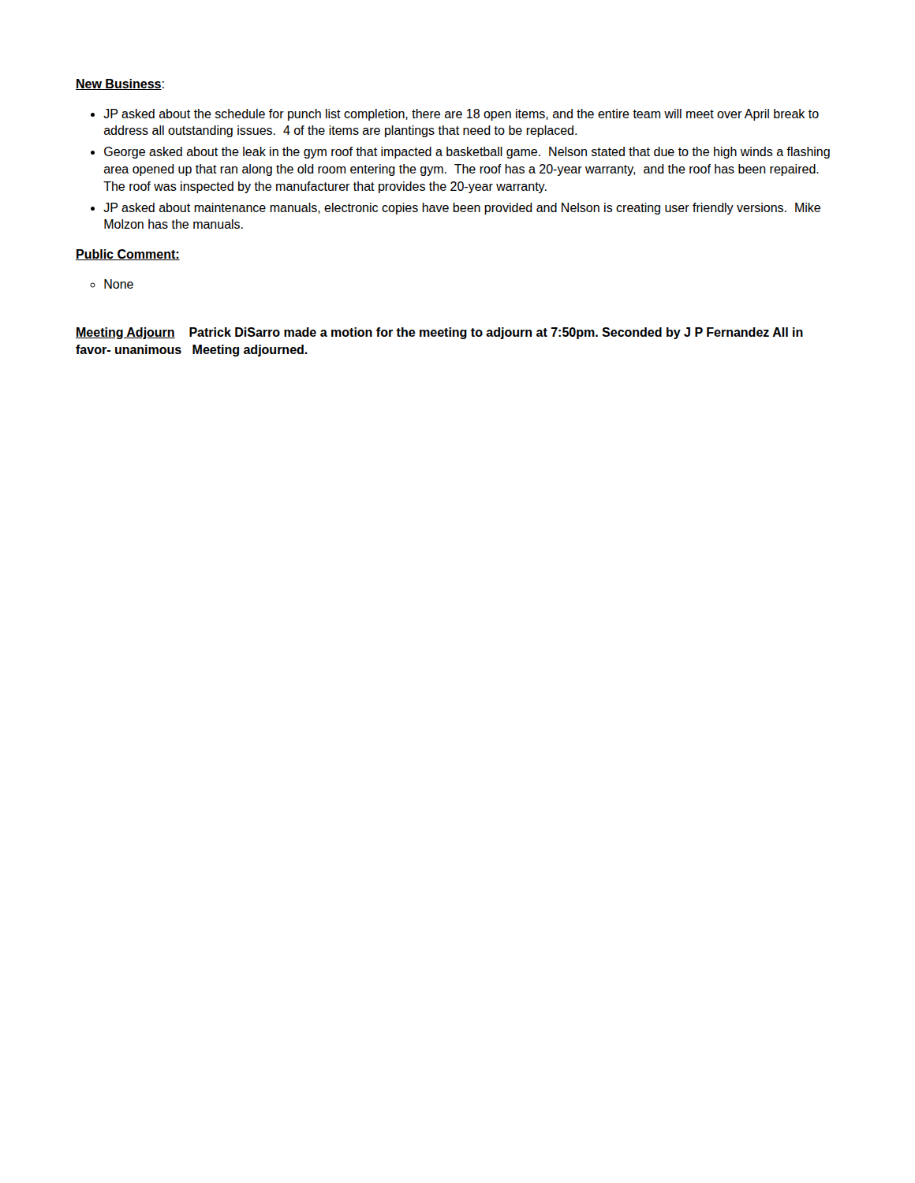New Business
:
JP asked about the schedule for punch list completion, there are 18 open items, and the entire team will meet over April break to address all outstanding issues. 4 of the items are plantings that need to be replaced.
George asked about the leak in the gym roof that impacted a basketball game. Nelson stated that due to the high winds a flashing area opened up that ran along the old room entering the gym. The roof has a 20-year warranty, and the roof has been repaired. The roof was inspected by the manufacturer that provides the 20-year warranty.
JP asked about maintenance manuals, electronic copies have been provided and Nelson is creating user friendly versions. Mike Molzon has the manuals.
Public Comment:
None
Meeting Adjourn Patrick DiSarro made a motion for the meeting to adjourn at 7:50pm. Seconded by J P Fernandez All in favor- unanimous Meeting adjourned.